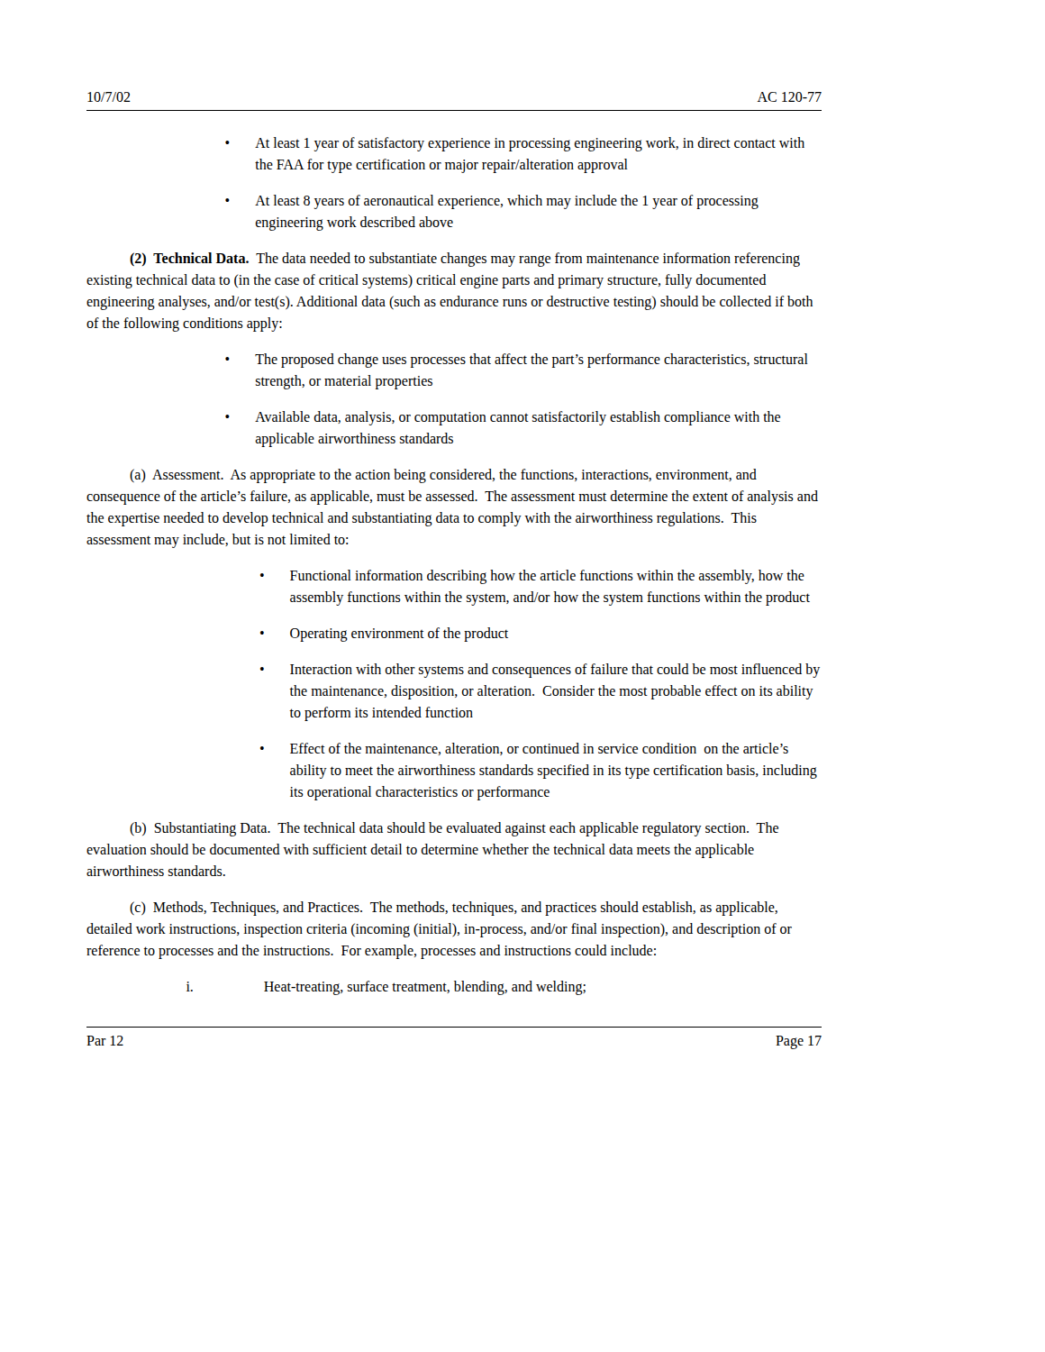10/7/02
AC 120-77
At least 1 year of satisfactory experience in processing engineering work, in direct contact with the FAA for type certification or major repair/alteration approval
At least 8 years of aeronautical experience, which may include the 1 year of processing engineering work described above
(2) Technical Data. The data needed to substantiate changes may range from maintenance information referencing existing technical data to (in the case of critical systems) critical engine parts and primary structure, fully documented engineering analyses, and/or test(s). Additional data (such as endurance runs or destructive testing) should be collected if both of the following conditions apply:
The proposed change uses processes that affect the part’s performance characteristics, structural strength, or material properties
Available data, analysis, or computation cannot satisfactorily establish compliance with the applicable airworthiness standards
(a) Assessment. As appropriate to the action being considered, the functions, interactions, environment, and consequence of the article’s failure, as applicable, must be assessed. The assessment must determine the extent of analysis and the expertise needed to develop technical and substantiating data to comply with the airworthiness regulations. This assessment may include, but is not limited to:
Functional information describing how the article functions within the assembly, how the assembly functions within the system, and/or how the system functions within the product
Operating environment of the product
Interaction with other systems and consequences of failure that could be most influenced by the maintenance, disposition, or alteration. Consider the most probable effect on its ability to perform its intended function
Effect of the maintenance, alteration, or continued in service condition on the article’s ability to meet the airworthiness standards specified in its type certification basis, including its operational characteristics or performance
(b) Substantiating Data. The technical data should be evaluated against each applicable regulatory section. The evaluation should be documented with sufficient detail to determine whether the technical data meets the applicable airworthiness standards.
(c) Methods, Techniques, and Practices. The methods, techniques, and practices should establish, as applicable, detailed work instructions, inspection criteria (incoming (initial), in-process, and/or final inspection), and description of or reference to processes and the instructions. For example, processes and instructions could include:
i. Heat-treating, surface treatment, blending, and welding;
Par 12
Page 17